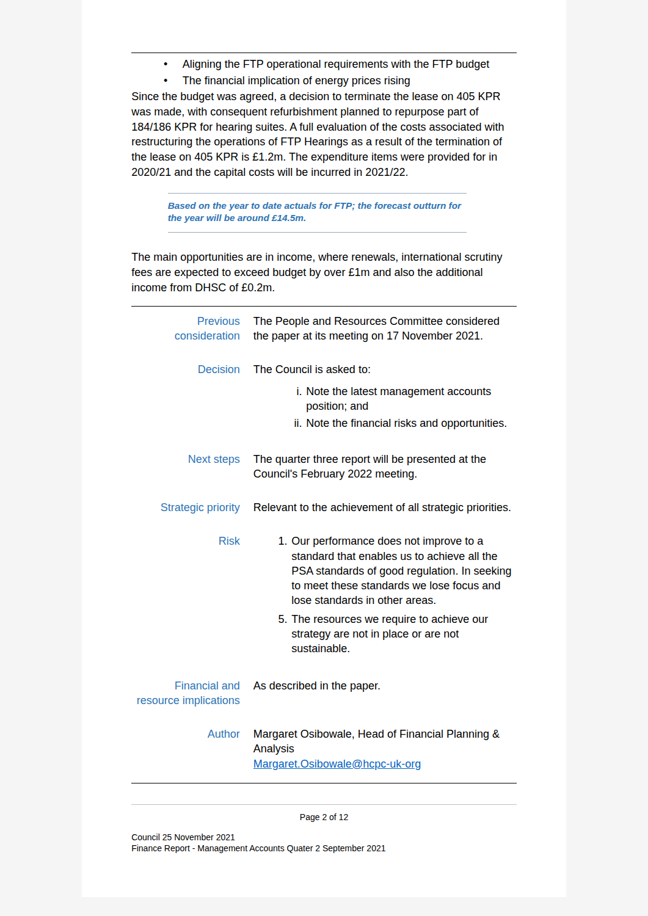Aligning the FTP operational requirements with the FTP budget
The financial implication of energy prices rising
Since the budget was agreed, a decision to terminate the lease on 405 KPR was made, with consequent refurbishment planned to repurpose part of 184/186 KPR for hearing suites. A full evaluation of the costs associated with restructuring the operations of FTP Hearings as a result of the termination of the lease on 405 KPR is £1.2m. The expenditure items were provided for in 2020/21 and the capital costs will be incurred in 2021/22.
Based on the year to date actuals for FTP; the forecast outturn for the year will be around £14.5m.
The main opportunities are in income, where renewals, international scrutiny fees are expected to exceed budget by over £1m and also the additional income from DHSC of £0.2m.
| Previous consideration | The People and Resources Committee considered the paper at its meeting on 17 November 2021. |
| Decision | The Council is asked to: Note the latest management accounts position; and Note the financial risks and opportunities. |
| Next steps | The quarter three report will be presented at the Council's February 2022 meeting. |
| Strategic priority | Relevant to the achievement of all strategic priorities. |
| Risk | 1. Our performance does not improve to a standard that enables us to achieve all the PSA standards of good regulation. In seeking to meet these standards we lose focus and lose standards in other areas. 5. The resources we require to achieve our strategy are not in place or are not sustainable. |
| Financial and resource implications | As described in the paper. |
| Author | Margaret Osibowale, Head of Financial Planning & Analysis Margaret.Osibowale@hcpc-uk-org |
Page 2 of 12
Council 25 November 2021
Finance Report - Management Accounts Quater 2 September 2021